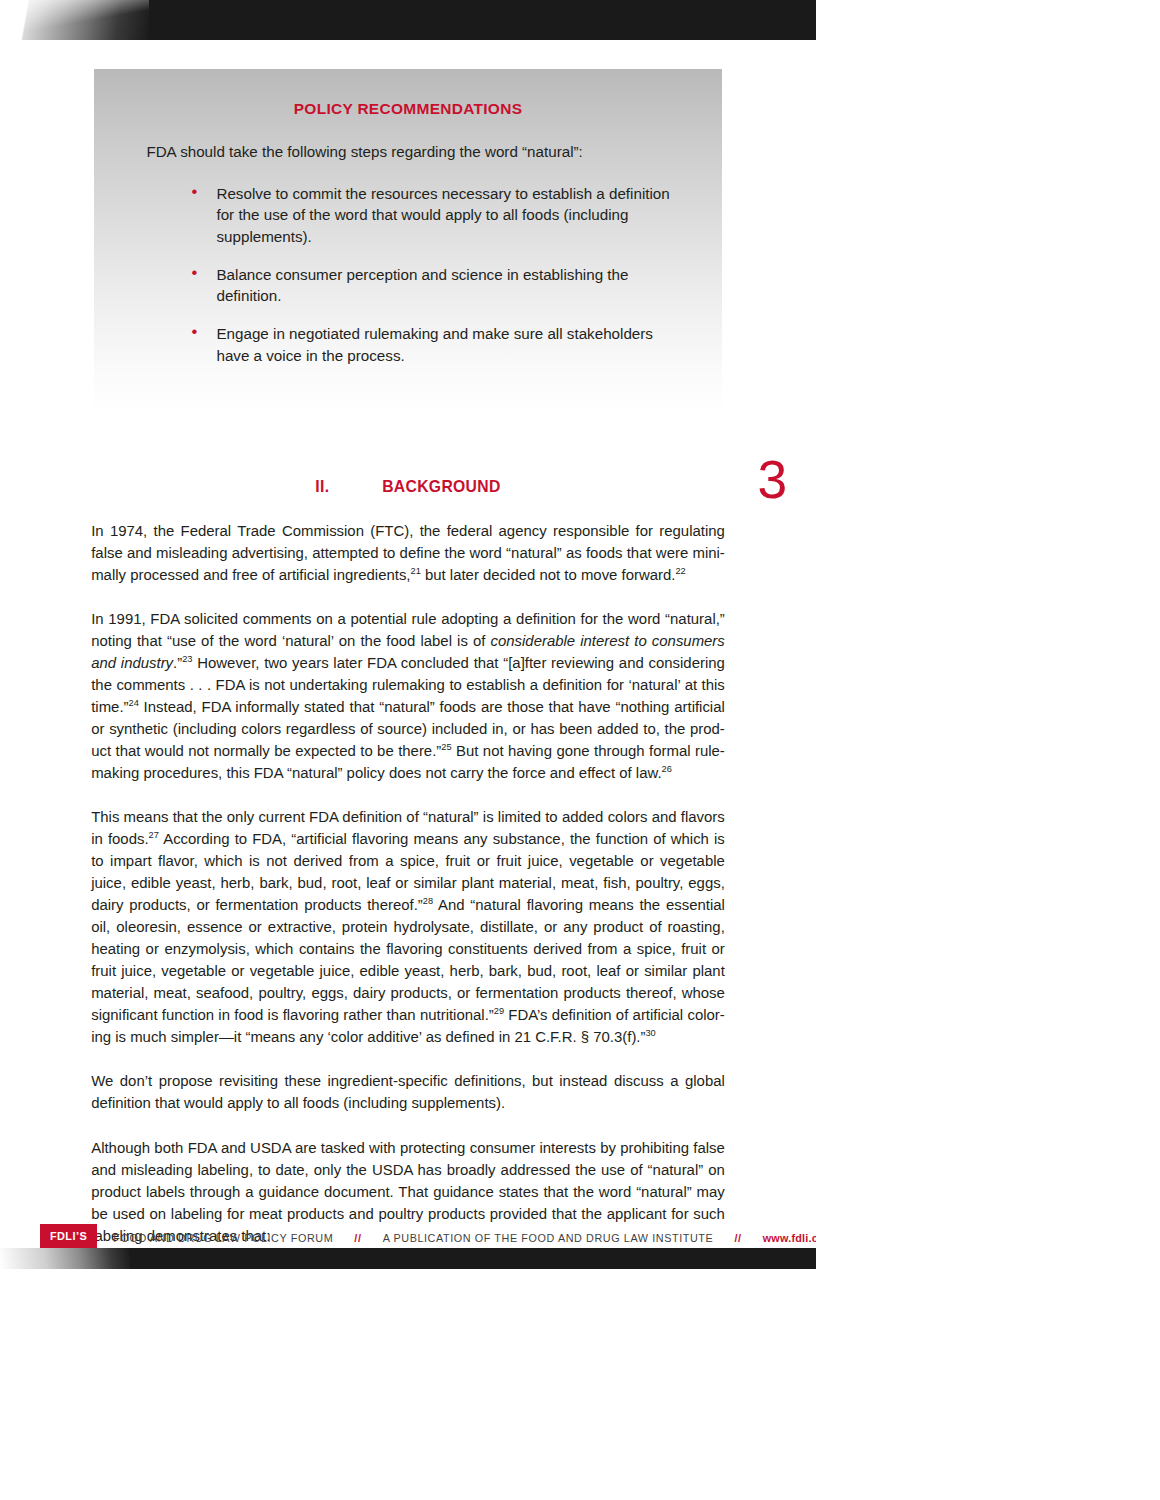POLICY RECOMMENDATIONS
FDA should take the following steps regarding the word “natural”:
Resolve to commit the resources necessary to establish a definition for the use of the word that would apply to all foods (including supplements).
Balance consumer perception and science in establishing the definition.
Engage in negotiated rulemaking and make sure all stakeholders have a voice in the process.
II. BACKGROUND
In 1974, the Federal Trade Commission (FTC), the federal agency responsible for regulating false and misleading advertising, attempted to define the word “natural” as foods that were minimally processed and free of artificial ingredients,21 but later decided not to move forward.22
In 1991, FDA solicited comments on a potential rule adopting a definition for the word “natural,” noting that “use of the word ‘natural’ on the food label is of considerable interest to consumers and industry.”23 However, two years later FDA concluded that “[a]fter reviewing and considering the comments . . . FDA is not undertaking rulemaking to establish a definition for ‘natural’ at this time.”24 Instead, FDA informally stated that “natural” foods are those that have “nothing artificial or synthetic (including colors regardless of source) included in, or has been added to, the product that would not normally be expected to be there.”25 But not having gone through formal rulemaking procedures, this FDA “natural” policy does not carry the force and effect of law.26
This means that the only current FDA definition of “natural” is limited to added colors and flavors in foods.27 According to FDA, “artificial flavoring means any substance, the function of which is to impart flavor, which is not derived from a spice, fruit or fruit juice, vegetable or vegetable juice, edible yeast, herb, bark, bud, root, leaf or similar plant material, meat, fish, poultry, eggs, dairy products, or fermentation products thereof.”28 And “natural flavoring means the essential oil, oleoresin, essence or extractive, protein hydrolysate, distillate, or any product of roasting, heating or enzymolysis, which contains the flavoring constituents derived from a spice, fruit or fruit juice, vegetable or vegetable juice, edible yeast, herb, bark, bud, root, leaf or similar plant material, meat, seafood, poultry, eggs, dairy products, or fermentation products thereof, whose significant function in food is flavoring rather than nutritional.”29 FDA’s definition of artificial coloring is much simpler—it “means any ‘color additive’ as defined in 21 C.F.R. § 70.3(f).”30
We don’t propose revisiting these ingredient-specific definitions, but instead discuss a global definition that would apply to all foods (including supplements).
Although both FDA and USDA are tasked with protecting consumer interests by prohibiting false and misleading labeling, to date, only the USDA has broadly addressed the use of “natural” on product labels through a guidance document. That guidance states that the word “natural” may be used on labeling for meat products and poultry products provided that the applicant for such labeling demonstrates that:
3
FDLI’S
FOOD AND DRUG LAW POLICY FORUM//A PUBLICATION OF THE FOOD AND DRUG LAW INSTITUTE//www.fdli.org